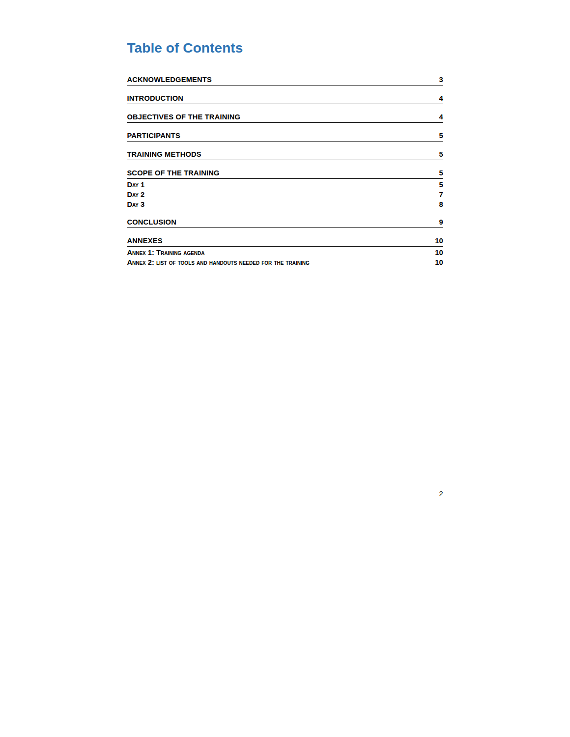Table of Contents
| Acknowledgements | 3 |
| Introduction | 4 |
| Objectives of the training | 4 |
| Participants | 5 |
| Training methods | 5 |
| Scope of the training | 5 |
| Day 1 | 5 |
| Day 2 | 7 |
| Day 3 | 8 |
| Conclusion | 9 |
| Annexes | 10 |
| Annex 1: Training agenda | 10 |
| Annex 2: list of tools and handouts needed for the training | 10 |
2